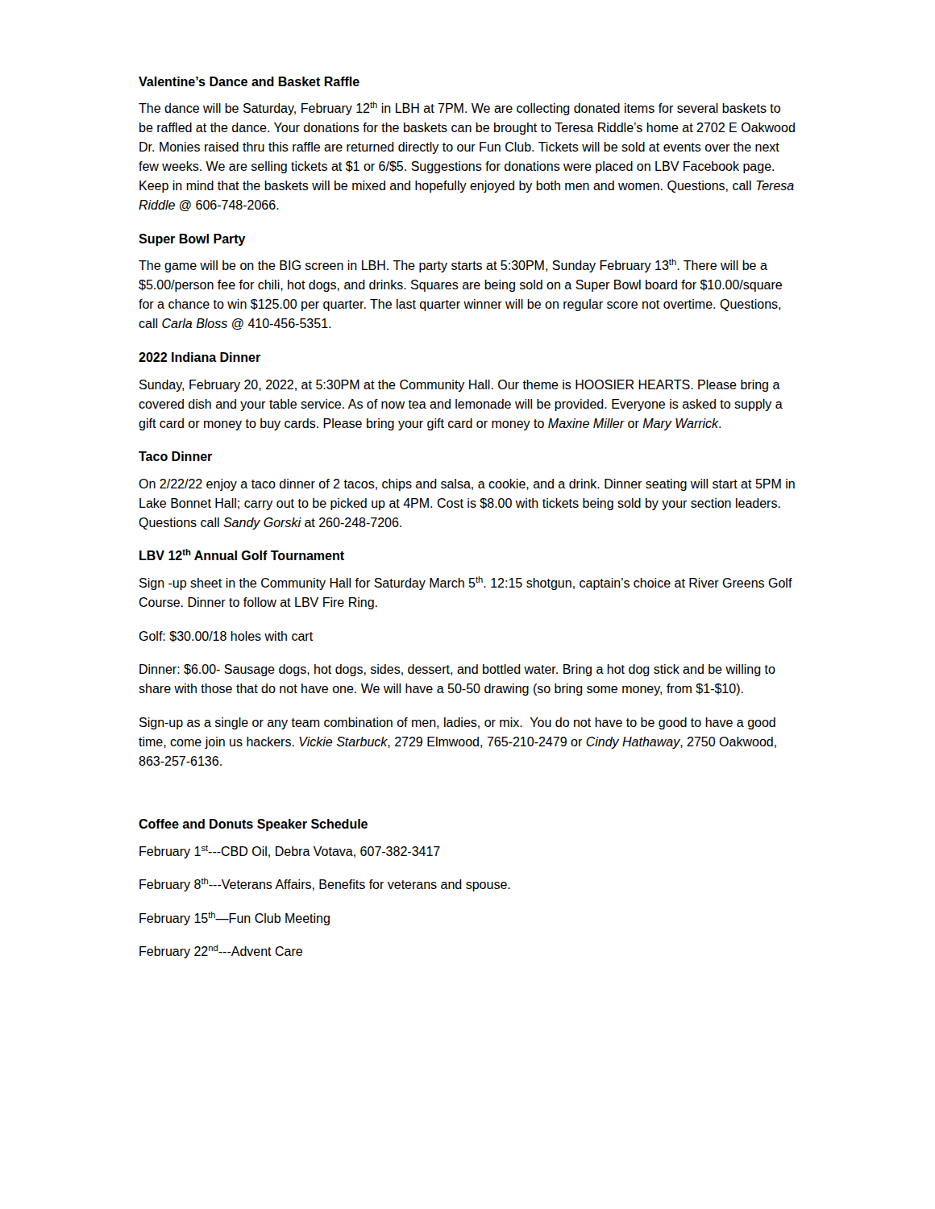Valentine’s Dance and Basket Raffle
The dance will be Saturday, February 12th in LBH at 7PM. We are collecting donated items for several baskets to be raffled at the dance. Your donations for the baskets can be brought to Teresa Riddle’s home at 2702 E Oakwood Dr. Monies raised thru this raffle are returned directly to our Fun Club. Tickets will be sold at events over the next few weeks. We are selling tickets at $1 or 6/$5. Suggestions for donations were placed on LBV Facebook page. Keep in mind that the baskets will be mixed and hopefully enjoyed by both men and women. Questions, call Teresa Riddle @ 606-748-2066.
Super Bowl Party
The game will be on the BIG screen in LBH. The party starts at 5:30PM, Sunday February 13th. There will be a $5.00/person fee for chili, hot dogs, and drinks. Squares are being sold on a Super Bowl board for $10.00/square for a chance to win $125.00 per quarter. The last quarter winner will be on regular score not overtime. Questions, call Carla Bloss @ 410-456-5351.
2022 Indiana Dinner
Sunday, February 20, 2022, at 5:30PM at the Community Hall. Our theme is HOOSIER HEARTS. Please bring a covered dish and your table service. As of now tea and lemonade will be provided. Everyone is asked to supply a gift card or money to buy cards. Please bring your gift card or money to Maxine Miller or Mary Warrick.
Taco Dinner
On 2/22/22 enjoy a taco dinner of 2 tacos, chips and salsa, a cookie, and a drink. Dinner seating will start at 5PM in Lake Bonnet Hall; carry out to be picked up at 4PM. Cost is $8.00 with tickets being sold by your section leaders. Questions call Sandy Gorski at 260-248-7206.
LBV 12th Annual Golf Tournament
Sign -up sheet in the Community Hall for Saturday March 5th. 12:15 shotgun, captain’s choice at River Greens Golf Course. Dinner to follow at LBV Fire Ring.
Golf: $30.00/18 holes with cart
Dinner: $6.00- Sausage dogs, hot dogs, sides, dessert, and bottled water. Bring a hot dog stick and be willing to share with those that do not have one. We will have a 50-50 drawing (so bring some money, from $1-$10).
Sign-up as a single or any team combination of men, ladies, or mix. You do not have to be good to have a good time, come join us hackers. Vickie Starbuck, 2729 Elmwood, 765-210-2479 or Cindy Hathaway, 2750 Oakwood, 863-257-6136.
Coffee and Donuts Speaker Schedule
February 1st---CBD Oil, Debra Votava, 607-382-3417
February 8th---Veterans Affairs, Benefits for veterans and spouse.
February 15th—Fun Club Meeting
February 22nd---Advent Care